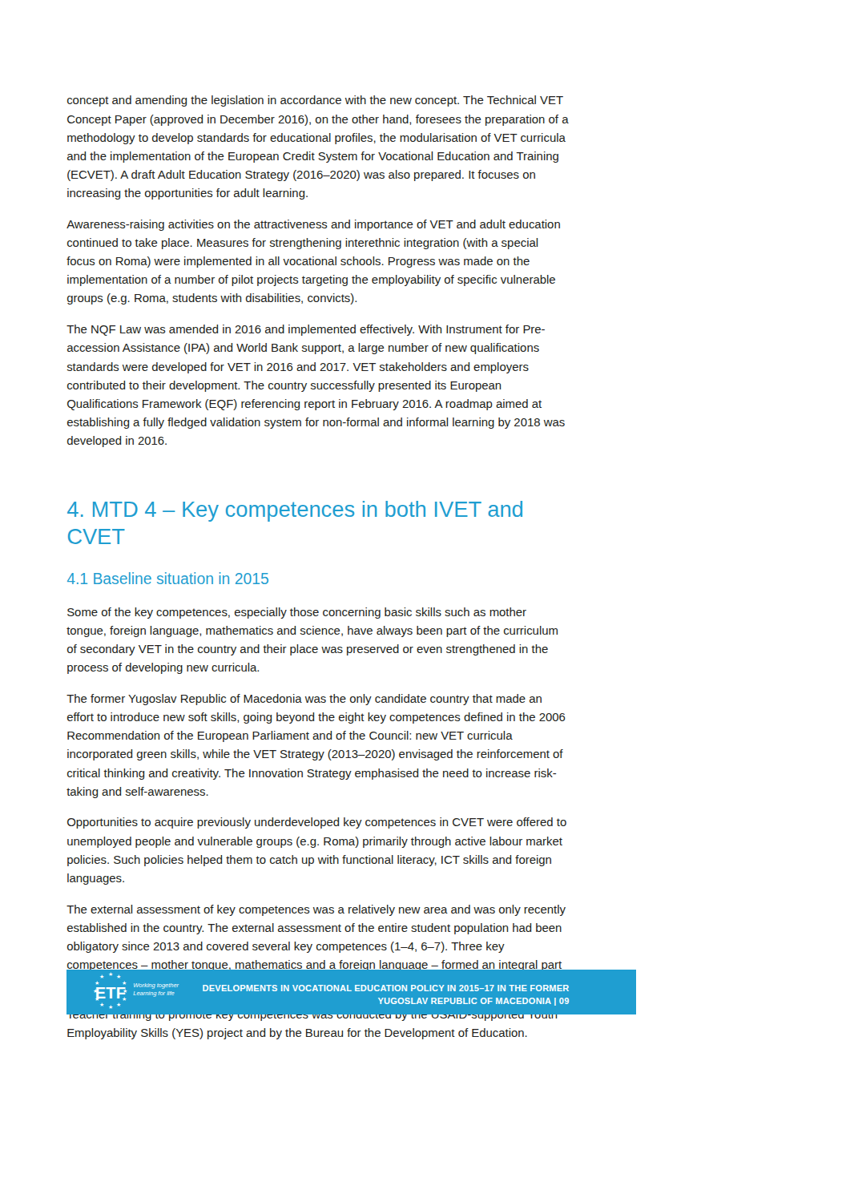concept and amending the legislation in accordance with the new concept. The Technical VET Concept Paper (approved in December 2016), on the other hand, foresees the preparation of a methodology to develop standards for educational profiles, the modularisation of VET curricula and the implementation of the European Credit System for Vocational Education and Training (ECVET). A draft Adult Education Strategy (2016–2020) was also prepared. It focuses on increasing the opportunities for adult learning.
Awareness-raising activities on the attractiveness and importance of VET and adult education continued to take place. Measures for strengthening interethnic integration (with a special focus on Roma) were implemented in all vocational schools. Progress was made on the implementation of a number of pilot projects targeting the employability of specific vulnerable groups (e.g. Roma, students with disabilities, convicts).
The NQF Law was amended in 2016 and implemented effectively. With Instrument for Pre-accession Assistance (IPA) and World Bank support, a large number of new qualifications standards were developed for VET in 2016 and 2017. VET stakeholders and employers contributed to their development. The country successfully presented its European Qualifications Framework (EQF) referencing report in February 2016. A roadmap aimed at establishing a fully fledged validation system for non-formal and informal learning by 2018 was developed in 2016.
4. MTD 4 – Key competences in both IVET and CVET
4.1 Baseline situation in 2015
Some of the key competences, especially those concerning basic skills such as mother tongue, foreign language, mathematics and science, have always been part of the curriculum of secondary VET in the country and their place was preserved or even strengthened in the process of developing new curricula.
The former Yugoslav Republic of Macedonia was the only candidate country that made an effort to introduce new soft skills, going beyond the eight key competences defined in the 2006 Recommendation of the European Parliament and of the Council: new VET curricula incorporated green skills, while the VET Strategy (2013–2020) envisaged the reinforcement of critical thinking and creativity. The Innovation Strategy emphasised the need to increase risk-taking and self-awareness.
Opportunities to acquire previously underdeveloped key competences in CVET were offered to unemployed people and vulnerable groups (e.g. Roma) primarily through active labour market policies. Such policies helped them to catch up with functional literacy, ICT skills and foreign languages.
The external assessment of key competences was a relatively new area and was only recently established in the country. The external assessment of the entire student population had been obligatory since 2013 and covered several key competences (1–4, 6–7). Three key competences – mother tongue, mathematics and a foreign language – formed an integral part of the final (Matura) examinations of vocational school graduates.
Teacher training to promote key competences was conducted by the USAID-supported Youth Employability Skills (YES) project and by the Bureau for the Development of Education.
Developments in vocational education policy in 2015–17 in the former
Yugoslav Republic of Macedonia | 09
★ ★ ★ ★ ★ ★ ★ ★ ★ ★ ★ ★
ETF
Working together
Learning for life